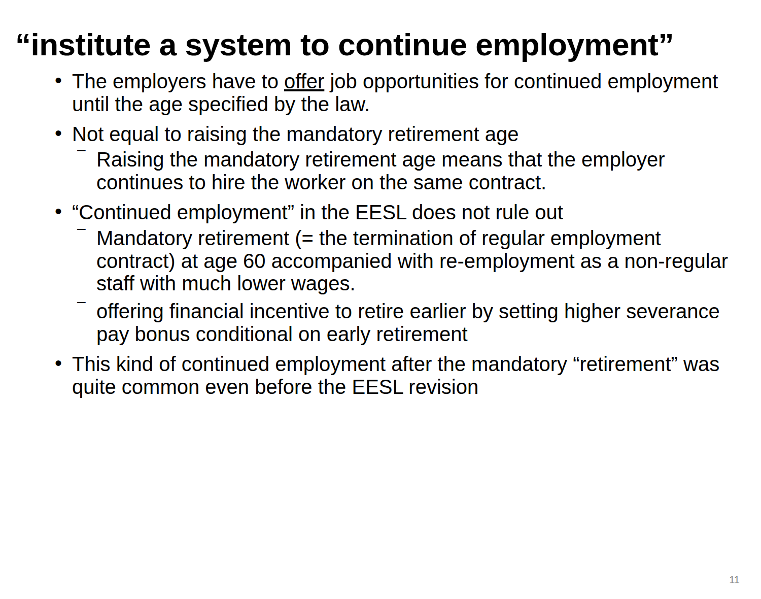“institute a system to continue employment”
The employers have to offer job opportunities for continued employment until the age specified by the law.
Not equal to raising the mandatory retirement age
Raising the mandatory retirement age means that the employer continues to hire the worker on the same contract.
“Continued employment” in the EESL does not rule out
Mandatory retirement (= the termination of regular employment contract) at age 60 accompanied with re-employment as a non-regular staff with much lower wages.
offering financial incentive to retire earlier by setting higher severance pay bonus conditional on early retirement
This kind of continued employment after the mandatory “retirement” was quite common even before the EESL revision
11